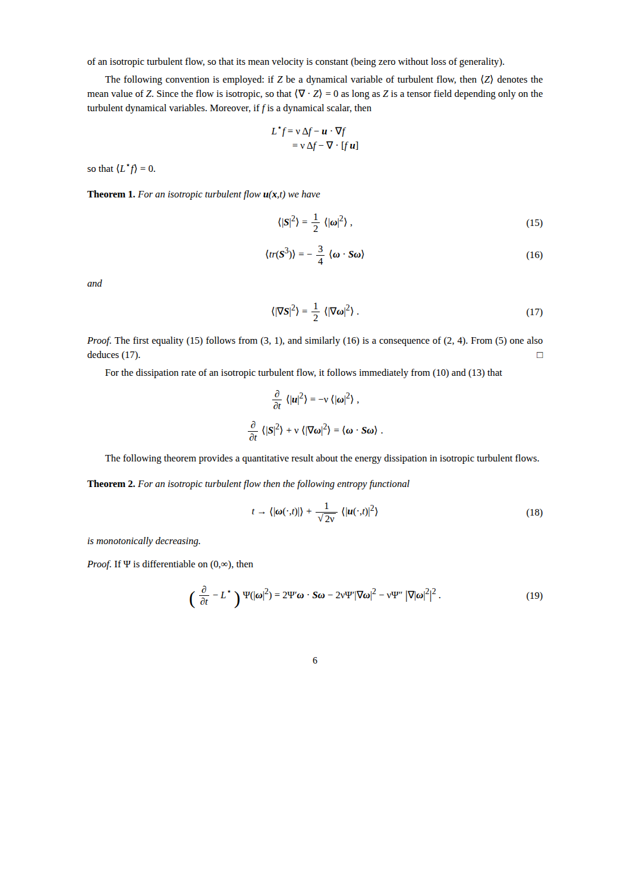of an isotropic turbulent flow, so that its mean velocity is constant (being zero without loss of generality).
The following convention is employed: if Z be a dynamical variable of turbulent flow, then Z denotes the mean value of Z. Since the flow is isotropic, so that ∇ · Z = 0 as long as Z is a tensor field depending only on the turbulent dynamical variables. Moreover, if f is a dynamical scalar, then
L⋆f = ν Δf − u · ∇f = ν Δf − ∇ · [f u]
so that L⋆f = 0.
Theorem 1. For an isotropic turbulent flow u(x,t) we have
|S|2 = 12 |ω|2 , (15)
tr(S3) = − 34 ω · Sω (16)
and
|∇S|2 = 12 |∇ω|2 . (17)
Proof. The first equality (15) follows from (3, 1), and similarly (16) is a consequence of (2, 4). From (5) one also deduces (17). □
For the dissipation rate of an isotropic turbulent flow, it follows immediately from (10) and (13) that
∂∂t |u|2 = −ν |ω|2 ,
∂∂t |S|2 + ν |∇ω|2 = ω · Sω .
The following theorem provides a quantitative result about the energy dissipation in isotropic turbulent flows.
Theorem 2. For an isotropic turbulent flow then the following entropy functional
t → |ω(·,t)| + 12ν |u(·,t)|2 (18)
is monotonically decreasing.
Proof. If Ψ is differentiable on (0,∞), then
( ∂∂t − L⋆ ) Ψ(|ω|2) = 2Ψ′ω · Sω − 2νΨ′|∇ω|2 − νΨ″ |∇|ω|2|2 . (19)
6